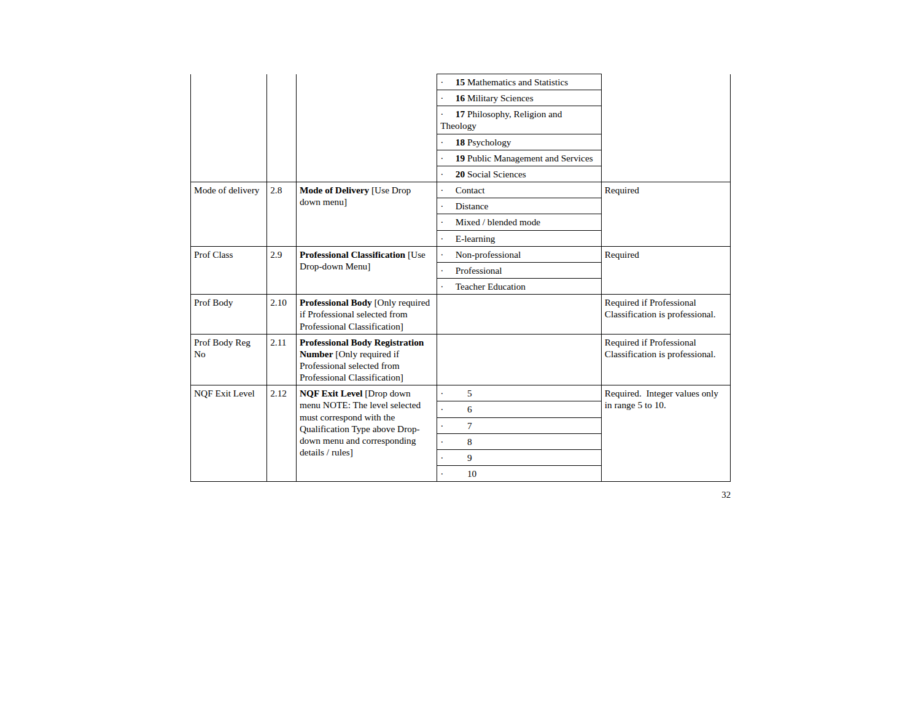| | | | / · 15 Mathematics and Statistics / / · 16 Military Sciences / / · 17 Philosophy, Religion and Theology / / · 18 Psychology / / · 19 Public Management and Services / / · 20 Social Sciences / | |
| Mode of delivery | 2.8 | Mode of Delivery [Use Drop down menu] | / · Contact / / · Distance / / · Mixed / blended mode / / · E-learning / | Required |
| Prof Class | 2.9 | Professional Classification [Use Drop-down Menu] | / · Non-professional / / · Professional / / · Teacher Education / | Required |
| Prof Body | 2.10 | Professional Body [Only required if Professional selected from Professional Classification] | | Required if Professional Classification is professional. |
| Prof Body Reg No | 2.11 | Professional Body Registration Number [Only required if Professional selected from Professional Classification] | | Required if Professional Classification is professional. |
| NQF Exit Level | 2.12 | NQF Exit Level [Drop down menu NOTE: The level selected must correspond with the Qualification Type above Drop-down menu and corresponding details / rules] | / · 5 / / · 6 / / · 7 / / · 8 / / · 9 / / · 10 / | Required. Integer values only in range 5 to 10. |
32